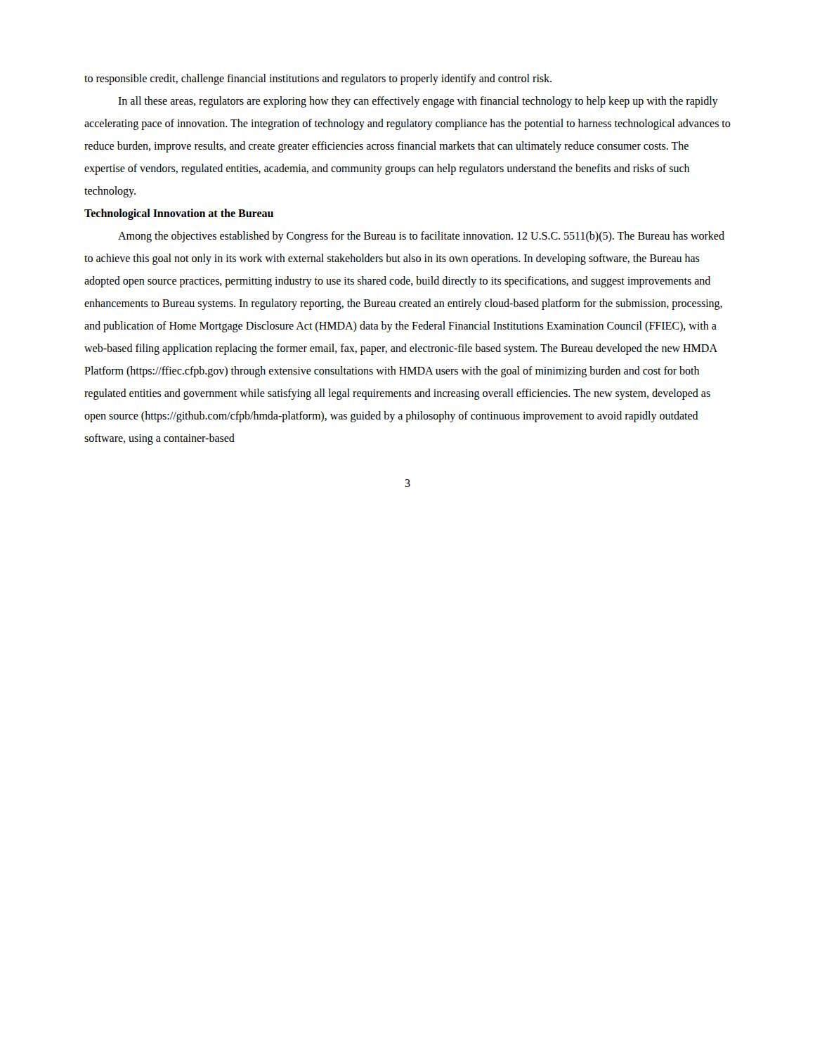to responsible credit, challenge financial institutions and regulators to properly identify and control risk.
In all these areas, regulators are exploring how they can effectively engage with financial technology to help keep up with the rapidly accelerating pace of innovation. The integration of technology and regulatory compliance has the potential to harness technological advances to reduce burden, improve results, and create greater efficiencies across financial markets that can ultimately reduce consumer costs. The expertise of vendors, regulated entities, academia, and community groups can help regulators understand the benefits and risks of such technology.
Technological Innovation at the Bureau
Among the objectives established by Congress for the Bureau is to facilitate innovation. 12 U.S.C. 5511(b)(5). The Bureau has worked to achieve this goal not only in its work with external stakeholders but also in its own operations. In developing software, the Bureau has adopted open source practices, permitting industry to use its shared code, build directly to its specifications, and suggest improvements and enhancements to Bureau systems. In regulatory reporting, the Bureau created an entirely cloud-based platform for the submission, processing, and publication of Home Mortgage Disclosure Act (HMDA) data by the Federal Financial Institutions Examination Council (FFIEC), with a web-based filing application replacing the former email, fax, paper, and electronic-file based system. The Bureau developed the new HMDA Platform (https://ffiec.cfpb.gov) through extensive consultations with HMDA users with the goal of minimizing burden and cost for both regulated entities and government while satisfying all legal requirements and increasing overall efficiencies. The new system, developed as open source (https://github.com/cfpb/hmda-platform), was guided by a philosophy of continuous improvement to avoid rapidly outdated software, using a container-based
3